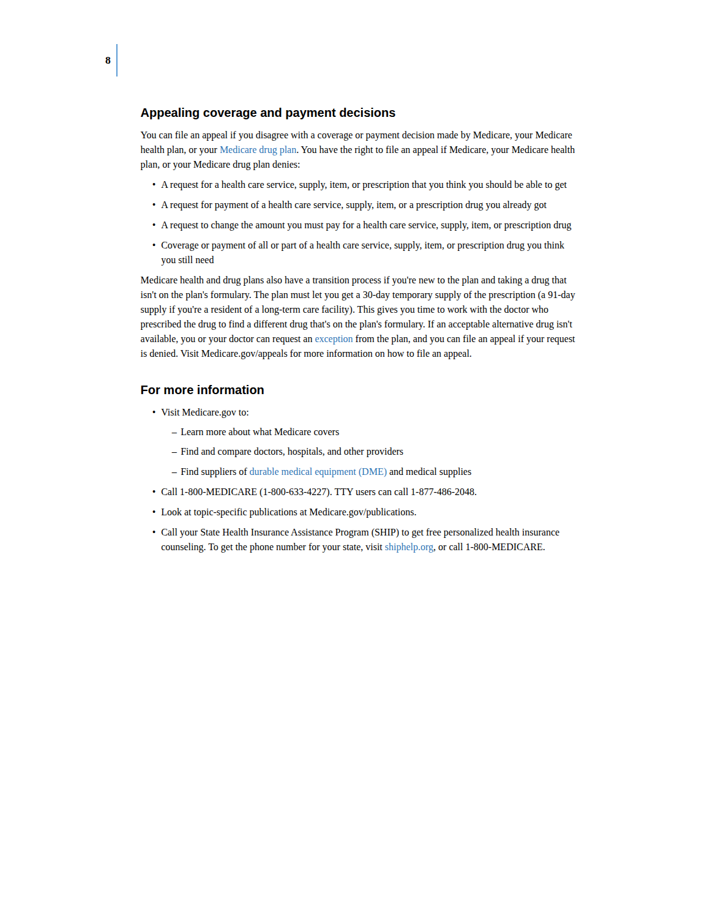8
Appealing coverage and payment decisions
You can file an appeal if you disagree with a coverage or payment decision made by Medicare, your Medicare health plan, or your Medicare drug plan. You have the right to file an appeal if Medicare, your Medicare health plan, or your Medicare drug plan denies:
A request for a health care service, supply, item, or prescription that you think you should be able to get
A request for payment of a health care service, supply, item, or a prescription drug you already got
A request to change the amount you must pay for a health care service, supply, item, or prescription drug
Coverage or payment of all or part of a health care service, supply, item, or prescription drug you think you still need
Medicare health and drug plans also have a transition process if you're new to the plan and taking a drug that isn't on the plan's formulary. The plan must let you get a 30-day temporary supply of the prescription (a 91-day supply if you're a resident of a long-term care facility). This gives you time to work with the doctor who prescribed the drug to find a different drug that's on the plan's formulary. If an acceptable alternative drug isn't available, you or your doctor can request an exception from the plan, and you can file an appeal if your request is denied. Visit Medicare.gov/appeals for more information on how to file an appeal.
For more information
Visit Medicare.gov to:
Learn more about what Medicare covers
Find and compare doctors, hospitals, and other providers
Find suppliers of durable medical equipment (DME) and medical supplies
Call 1-800-MEDICARE (1-800-633-4227). TTY users can call 1-877-486-2048.
Look at topic-specific publications at Medicare.gov/publications.
Call your State Health Insurance Assistance Program (SHIP) to get free personalized health insurance counseling. To get the phone number for your state, visit shiphelp.org, or call 1-800-MEDICARE.